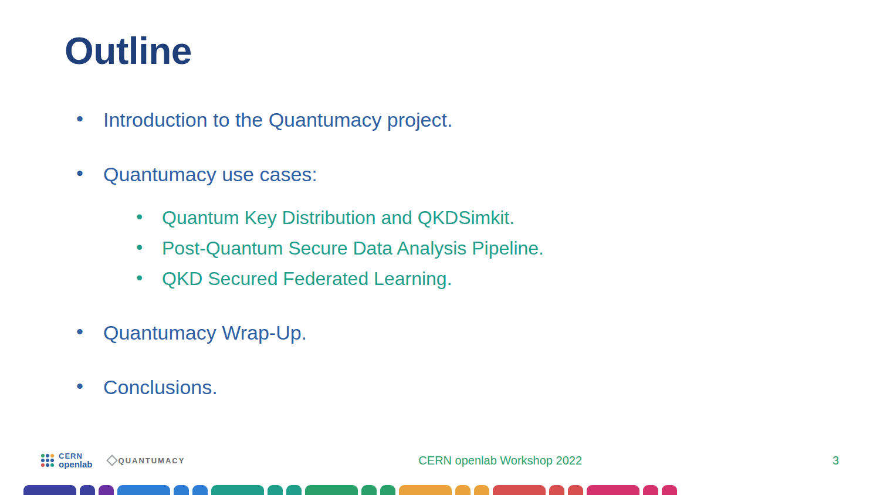Outline
Introduction to the Quantumacy project.
Quantumacy use cases:
Quantum Key Distribution and QKDSimkit.
Post-Quantum Secure Data Analysis Pipeline.
QKD Secured Federated Learning.
Quantumacy Wrap-Up.
Conclusions.
CERN openlab
QUANTUMACY
CERN openlab Workshop 2022
3